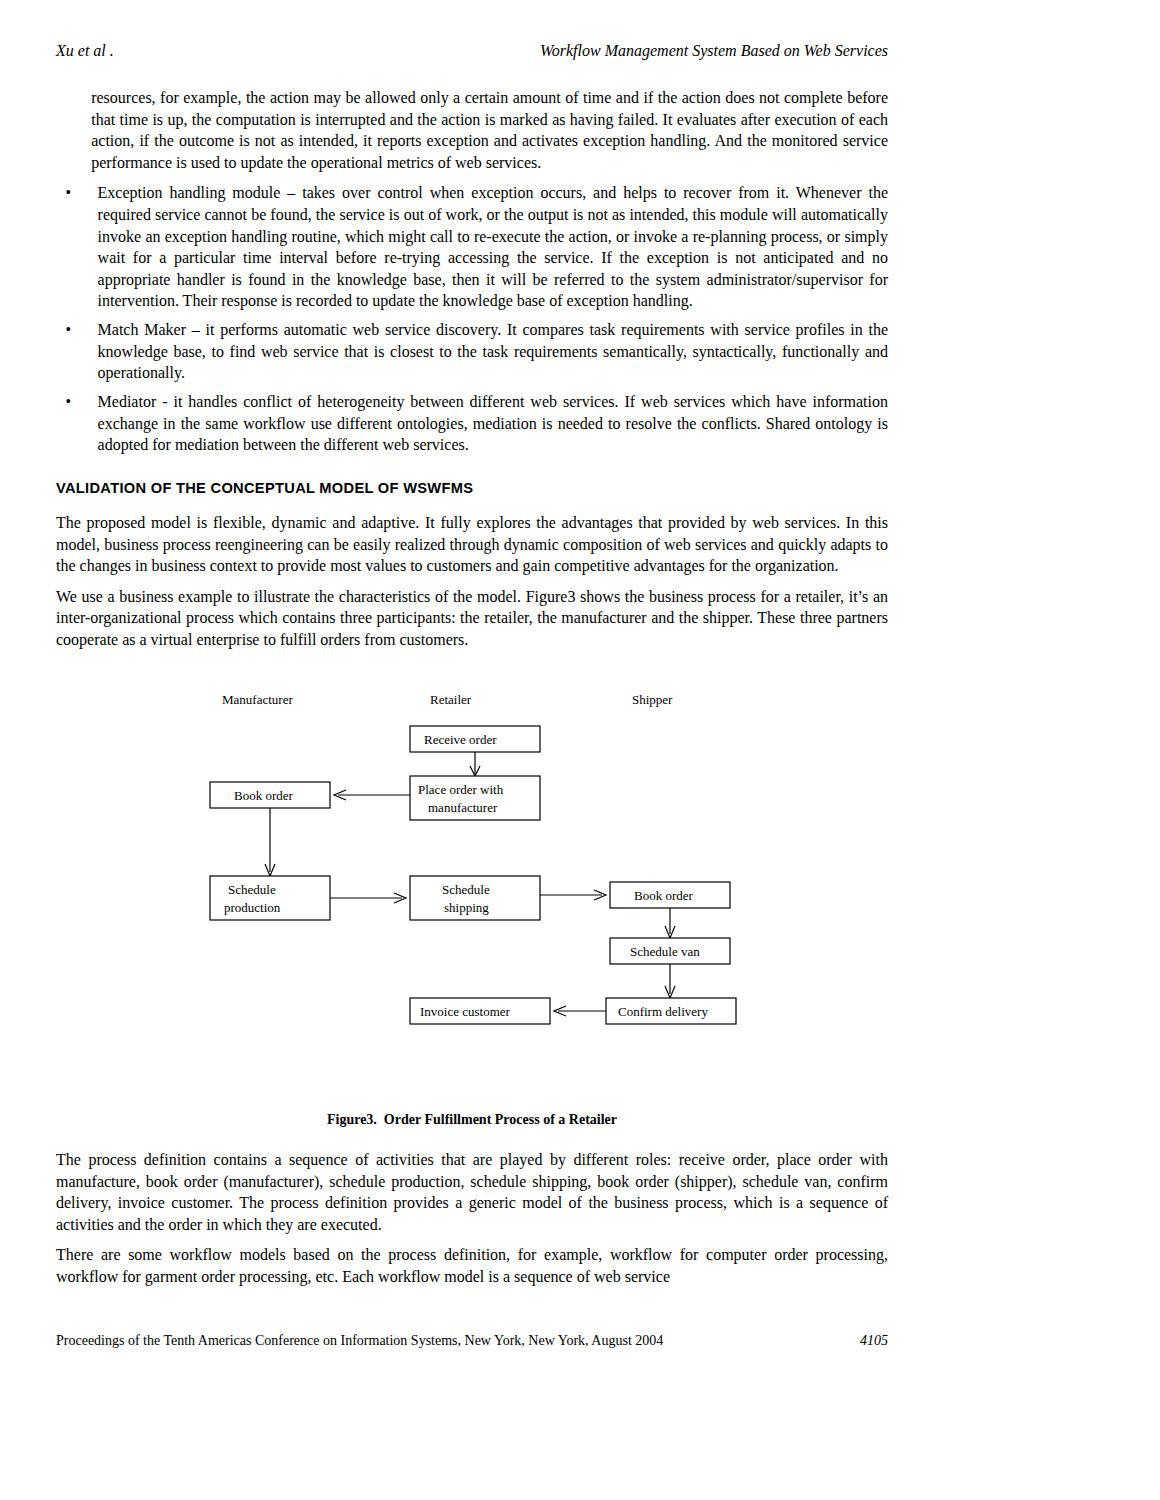Xu et al . Workflow Management System Based on Web Services
resources, for example, the action may be allowed only a certain amount of time and if the action does not complete before that time is up, the computation is interrupted and the action is marked as having failed. It evaluates after execution of each action, if the outcome is not as intended, it reports exception and activates exception handling. And the monitored service performance is used to update the operational metrics of web services.
Exception handling module – takes over control when exception occurs, and helps to recover from it. Whenever the required service cannot be found, the service is out of work, or the output is not as intended, this module will automatically invoke an exception handling routine, which might call to re-execute the action, or invoke a re-planning process, or simply wait for a particular time interval before re-trying accessing the service. If the exception is not anticipated and no appropriate handler is found in the knowledge base, then it will be referred to the system administrator/supervisor for intervention. Their response is recorded to update the knowledge base of exception handling.
Match Maker – it performs automatic web service discovery. It compares task requirements with service profiles in the knowledge base, to find web service that is closest to the task requirements semantically, syntactically, functionally and operationally.
Mediator - it handles conflict of heterogeneity between different web services. If web services which have information exchange in the same workflow use different ontologies, mediation is needed to resolve the conflicts. Shared ontology is adopted for mediation between the different web services.
VALIDATION OF THE CONCEPTUAL MODEL OF WSWFMS
The proposed model is flexible, dynamic and adaptive. It fully explores the advantages that provided by web services. In this model, business process reengineering can be easily realized through dynamic composition of web services and quickly adapts to the changes in business context to provide most values to customers and gain competitive advantages for the organization.
We use a business example to illustrate the characteristics of the model. Figure3 shows the business process for a retailer, it’s an inter-organizational process which contains three participants: the retailer, the manufacturer and the shipper. These three partners cooperate as a virtual enterprise to fulfill orders from customers.
Manufacturer Retailer Shipper Receive order Place order with manufacturer Book order Schedule production Schedule shipping Book order Schedule van Confirm delivery Invoice customer
Figure3. Order Fulfillment Process of a Retailer
The process definition contains a sequence of activities that are played by different roles: receive order, place order with manufacture, book order (manufacturer), schedule production, schedule shipping, book order (shipper), schedule van, confirm delivery, invoice customer. The process definition provides a generic model of the business process, which is a sequence of activities and the order in which they are executed.
There are some workflow models based on the process definition, for example, workflow for computer order processing, workflow for garment order processing, etc. Each workflow model is a sequence of web service
Proceedings of the Tenth Americas Conference on Information Systems, New York, New York, August 2004 4105